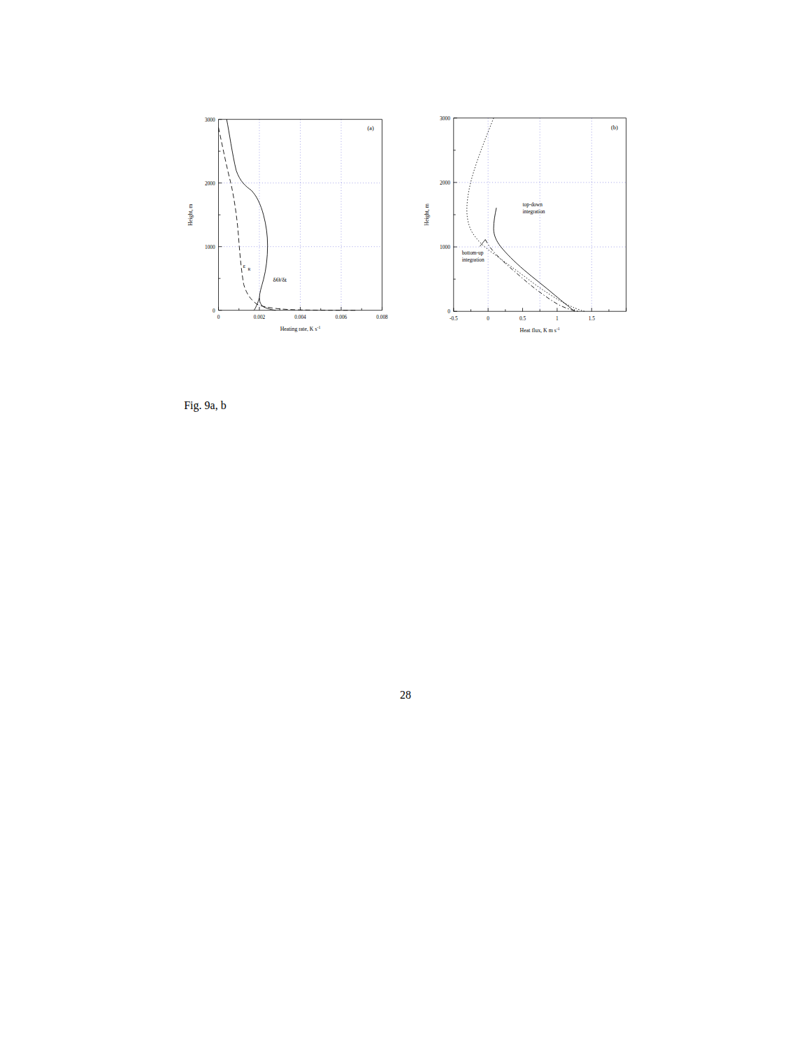0 1000 2000 3000 0 0.002 0.004 0.006 0.008 Heating rate, K s-1 Height, m (a) ε R δΘ/δt
0 1000 2000 3000 -0.5 0 0.5 1 1.5 Heat flux, K m s-1 Height, m (b) top-down integration bottom-up integration
Fig. 9a, b
28